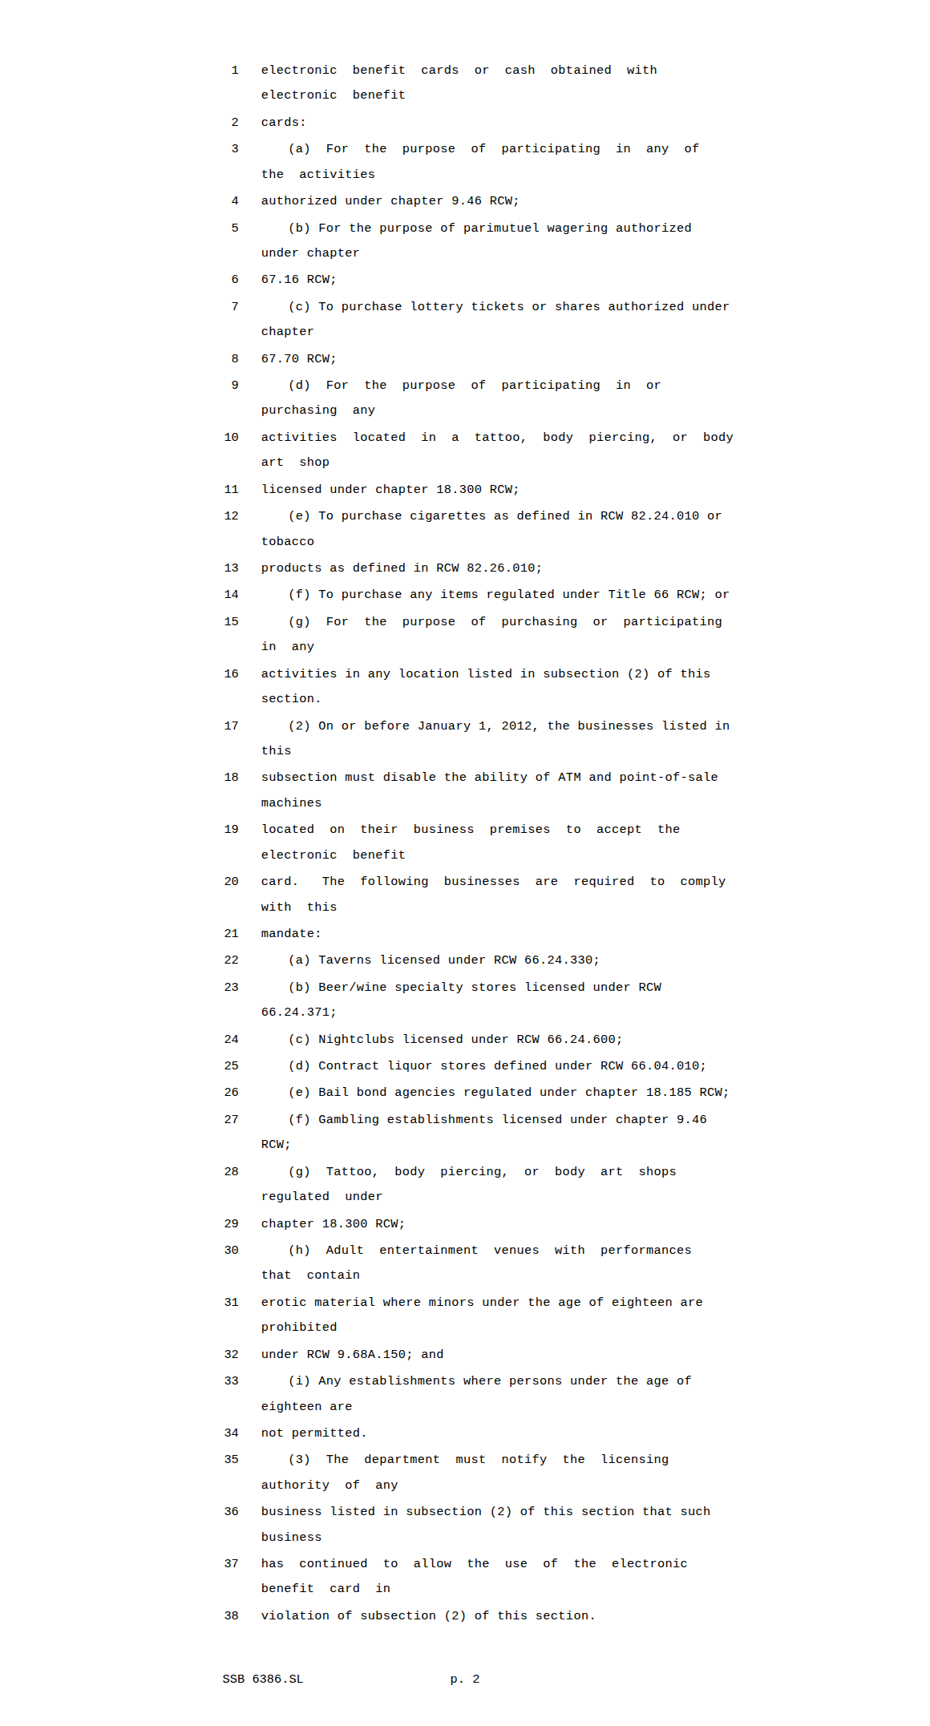| 1 | electronic benefit cards or cash obtained with electronic benefit |
| 2 | cards: |
| 3 | (a) For the purpose of participating in any of the activities |
| 4 | authorized under chapter 9.46 RCW; |
| 5 | (b) For the purpose of parimutuel wagering authorized under chapter |
| 6 | 67.16 RCW; |
| 7 | (c) To purchase lottery tickets or shares authorized under chapter |
| 8 | 67.70 RCW; |
| 9 | (d) For the purpose of participating in or purchasing any |
| 10 | activities located in a tattoo, body piercing, or body art shop |
| 11 | licensed under chapter 18.300 RCW; |
| 12 | (e) To purchase cigarettes as defined in RCW 82.24.010 or tobacco |
| 13 | products as defined in RCW 82.26.010; |
| 14 | (f) To purchase any items regulated under Title 66 RCW; or |
| 15 | (g) For the purpose of purchasing or participating in any |
| 16 | activities in any location listed in subsection (2) of this section. |
| 17 | (2) On or before January 1, 2012, the businesses listed in this |
| 18 | subsection must disable the ability of ATM and point-of-sale machines |
| 19 | located on their business premises to accept the electronic benefit |
| 20 | card. The following businesses are required to comply with this |
| 21 | mandate: |
| 22 | (a) Taverns licensed under RCW 66.24.330; |
| 23 | (b) Beer/wine specialty stores licensed under RCW 66.24.371; |
| 24 | (c) Nightclubs licensed under RCW 66.24.600; |
| 25 | (d) Contract liquor stores defined under RCW 66.04.010; |
| 26 | (e) Bail bond agencies regulated under chapter 18.185 RCW; |
| 27 | (f) Gambling establishments licensed under chapter 9.46 RCW; |
| 28 | (g) Tattoo, body piercing, or body art shops regulated under |
| 29 | chapter 18.300 RCW; |
| 30 | (h) Adult entertainment venues with performances that contain |
| 31 | erotic material where minors under the age of eighteen are prohibited |
| 32 | under RCW 9.68A.150; and |
| 33 | (i) Any establishments where persons under the age of eighteen are |
| 34 | not permitted. |
| 35 | (3) The department must notify the licensing authority of any |
| 36 | business listed in subsection (2) of this section that such business |
| 37 | has continued to allow the use of the electronic benefit card in |
| 38 | violation of subsection (2) of this section. |
SSB 6386.SL p. 2